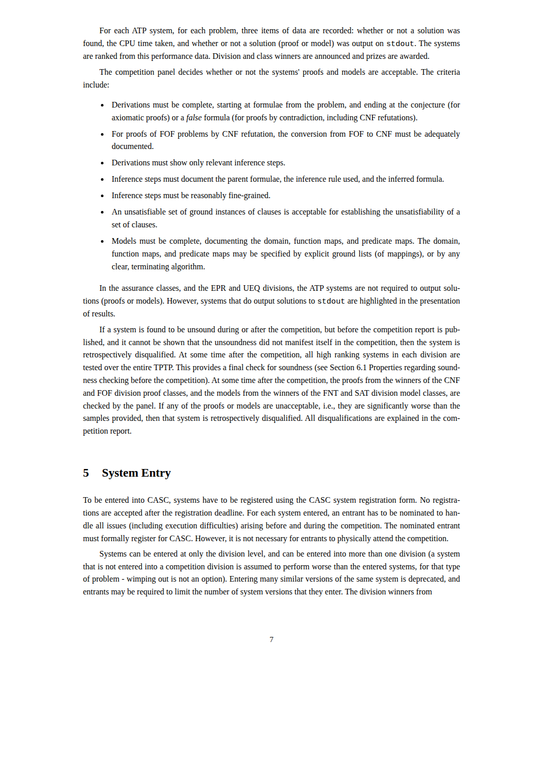For each ATP system, for each problem, three items of data are recorded: whether or not a solution was found, the CPU time taken, and whether or not a solution (proof or model) was output on stdout. The systems are ranked from this performance data. Division and class winners are announced and prizes are awarded.
The competition panel decides whether or not the systems' proofs and models are acceptable. The criteria include:
Derivations must be complete, starting at formulae from the problem, and ending at the conjecture (for axiomatic proofs) or a false formula (for proofs by contradiction, including CNF refutations).
For proofs of FOF problems by CNF refutation, the conversion from FOF to CNF must be adequately documented.
Derivations must show only relevant inference steps.
Inference steps must document the parent formulae, the inference rule used, and the inferred formula.
Inference steps must be reasonably fine-grained.
An unsatisfiable set of ground instances of clauses is acceptable for establishing the unsatisfiability of a set of clauses.
Models must be complete, documenting the domain, function maps, and predicate maps. The domain, function maps, and predicate maps may be specified by explicit ground lists (of mappings), or by any clear, terminating algorithm.
In the assurance classes, and the EPR and UEQ divisions, the ATP systems are not required to output solutions (proofs or models). However, systems that do output solutions to stdout are highlighted in the presentation of results.
If a system is found to be unsound during or after the competition, but before the competition report is published, and it cannot be shown that the unsoundness did not manifest itself in the competition, then the system is retrospectively disqualified. At some time after the competition, all high ranking systems in each division are tested over the entire TPTP. This provides a final check for soundness (see Section 6.1 Properties regarding soundness checking before the competition). At some time after the competition, the proofs from the winners of the CNF and FOF division proof classes, and the models from the winners of the FNT and SAT division model classes, are checked by the panel. If any of the proofs or models are unacceptable, i.e., they are significantly worse than the samples provided, then that system is retrospectively disqualified. All disqualifications are explained in the competition report.
5 System Entry
To be entered into CASC, systems have to be registered using the CASC system registration form. No registrations are accepted after the registration deadline. For each system entered, an entrant has to be nominated to handle all issues (including execution difficulties) arising before and during the competition. The nominated entrant must formally register for CASC. However, it is not necessary for entrants to physically attend the competition.
Systems can be entered at only the division level, and can be entered into more than one division (a system that is not entered into a competition division is assumed to perform worse than the entered systems, for that type of problem - wimping out is not an option). Entering many similar versions of the same system is deprecated, and entrants may be required to limit the number of system versions that they enter. The division winners from
7